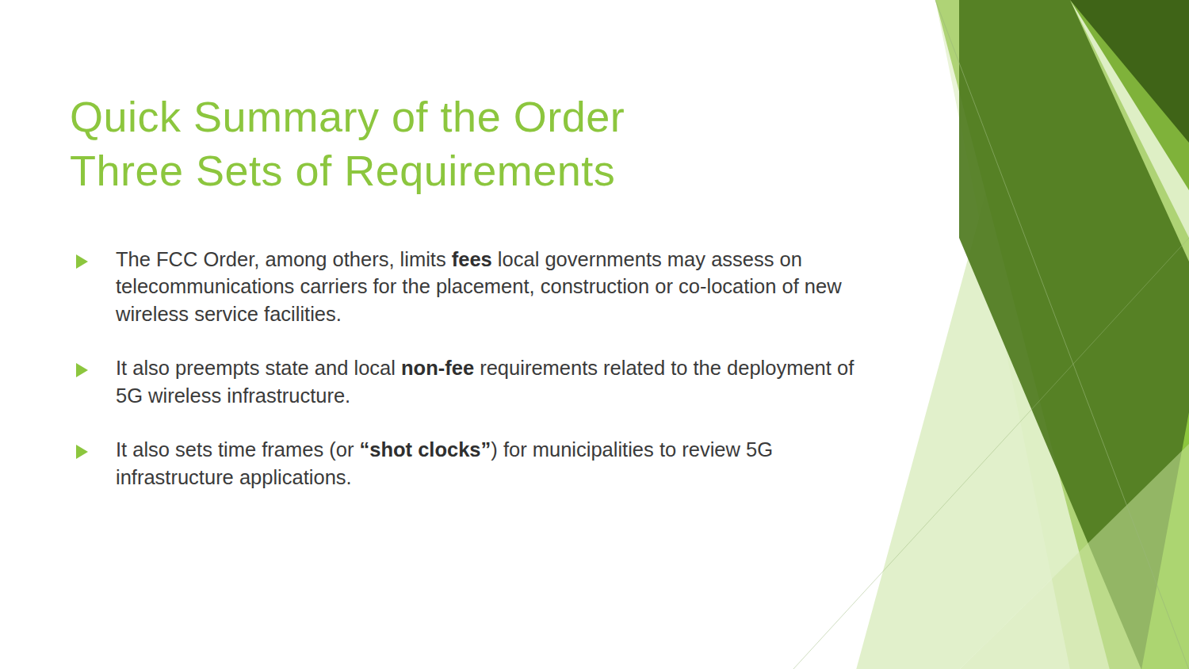Quick Summary of the Order
Three Sets of Requirements
The FCC Order, among others, limits fees local governments may assess on telecommunications carriers for the placement, construction or co-location of new wireless service facilities.
It also preempts state and local non-fee requirements related to the deployment of 5G wireless infrastructure.
It also sets time frames (or “shot clocks”) for municipalities to review 5G infrastructure applications.